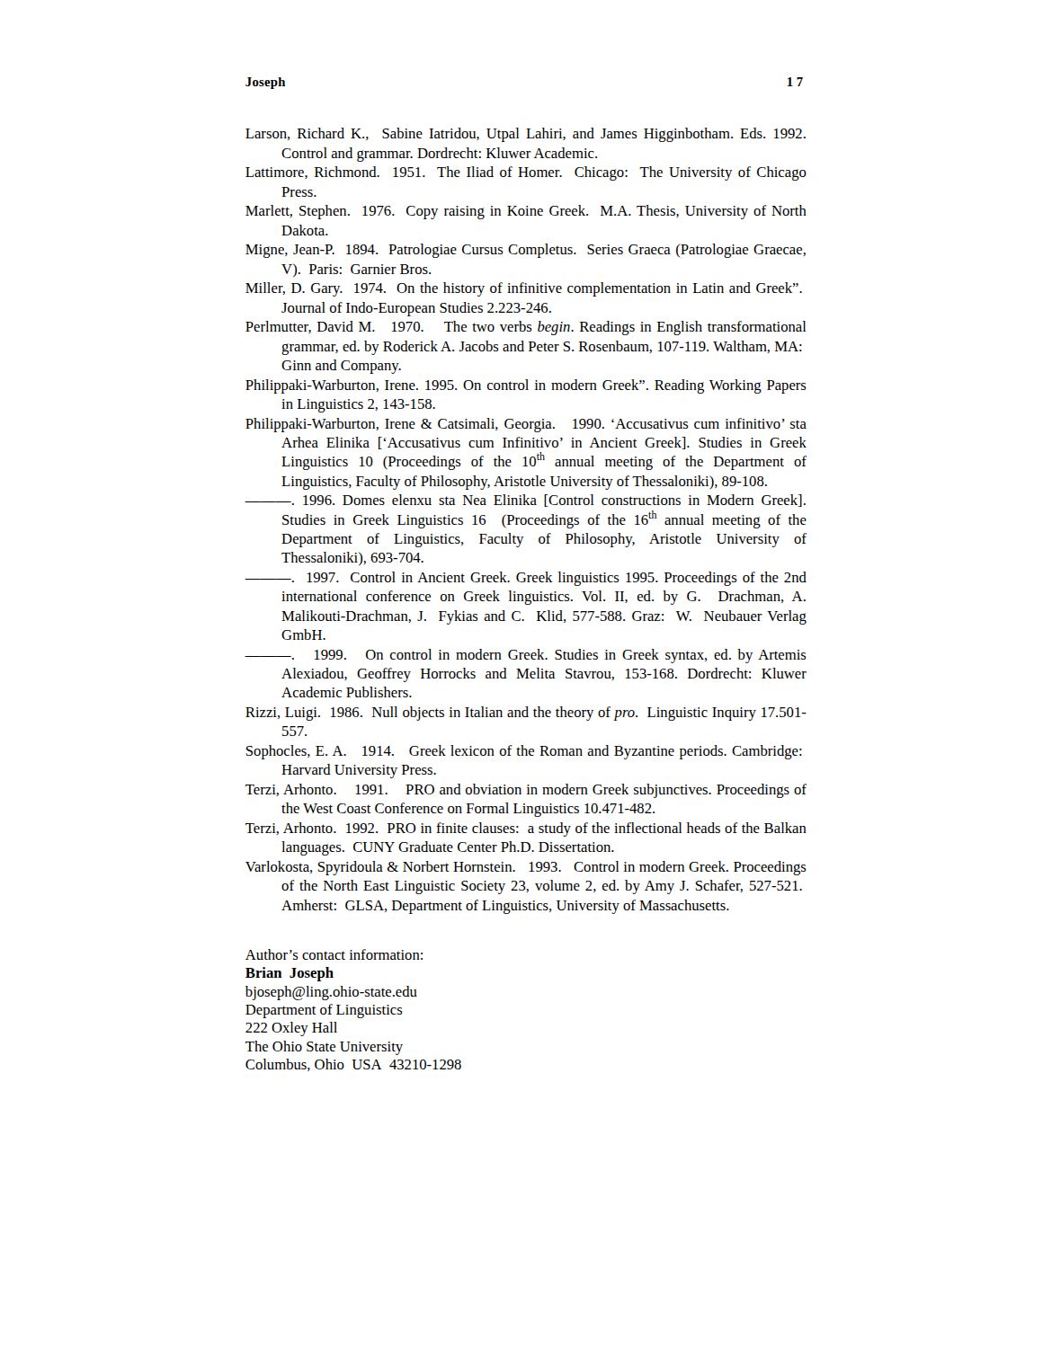Joseph 17
Larson, Richard K., Sabine Iatridou, Utpal Lahiri, and James Higginbotham. Eds. 1992. Control and grammar. Dordrecht: Kluwer Academic.
Lattimore, Richmond. 1951. The Iliad of Homer. Chicago: The University of Chicago Press.
Marlett, Stephen. 1976. Copy raising in Koine Greek. M.A. Thesis, University of North Dakota.
Migne, Jean-P. 1894. Patrologiae Cursus Completus. Series Graeca (Patrologiae Graecae, V). Paris: Garnier Bros.
Miller, D. Gary. 1974. On the history of infinitive complementation in Latin and Greek”. Journal of Indo-European Studies 2.223-246.
Perlmutter, David M. 1970. The two verbs begin. Readings in English transformational grammar, ed. by Roderick A. Jacobs and Peter S. Rosenbaum, 107-119. Waltham, MA: Ginn and Company.
Philippaki-Warburton, Irene. 1995. On control in modern Greek”. Reading Working Papers in Linguistics 2, 143-158.
Philippaki-Warburton, Irene & Catsimali, Georgia. 1990. ‘Accusativus cum infinitivo’ sta Arhea Elinika [‘Accusativus cum Infinitivo’ in Ancient Greek]. Studies in Greek Linguistics 10 (Proceedings of the 10th annual meeting of the Department of Linguistics, Faculty of Philosophy, Aristotle University of Thessaloniki), 89-108.
———. 1996. Domes elenxu sta Nea Elinika [Control constructions in Modern Greek]. Studies in Greek Linguistics 16 (Proceedings of the 16th annual meeting of the Department of Linguistics, Faculty of Philosophy, Aristotle University of Thessaloniki), 693-704.
———. 1997. Control in Ancient Greek. Greek linguistics 1995. Proceedings of the 2nd international conference on Greek linguistics. Vol. II, ed. by G. Drachman, A. Malikouti-Drachman, J. Fykias and C. Klid, 577-588. Graz: W. Neubauer Verlag GmbH.
———. 1999. On control in modern Greek. Studies in Greek syntax, ed. by Artemis Alexiadou, Geoffrey Horrocks and Melita Stavrou, 153-168. Dordrecht: Kluwer Academic Publishers.
Rizzi, Luigi. 1986. Null objects in Italian and the theory of pro. Linguistic Inquiry 17.501-557.
Sophocles, E. A. 1914. Greek lexicon of the Roman and Byzantine periods. Cambridge: Harvard University Press.
Terzi, Arhonto. 1991. PRO and obviation in modern Greek subjunctives. Proceedings of the West Coast Conference on Formal Linguistics 10.471-482.
Terzi, Arhonto. 1992. PRO in finite clauses: a study of the inflectional heads of the Balkan languages. CUNY Graduate Center Ph.D. Dissertation.
Varlokosta, Spyridoula & Norbert Hornstein. 1993. Control in modern Greek. Proceedings of the North East Linguistic Society 23, volume 2, ed. by Amy J. Schafer, 527-521. Amherst: GLSA, Department of Linguistics, University of Massachusetts.
Author’s contact information:
Brian Joseph
bjoseph@ling.ohio-state.edu
Department of Linguistics
222 Oxley Hall
The Ohio State University
Columbus, Ohio USA 43210-1298